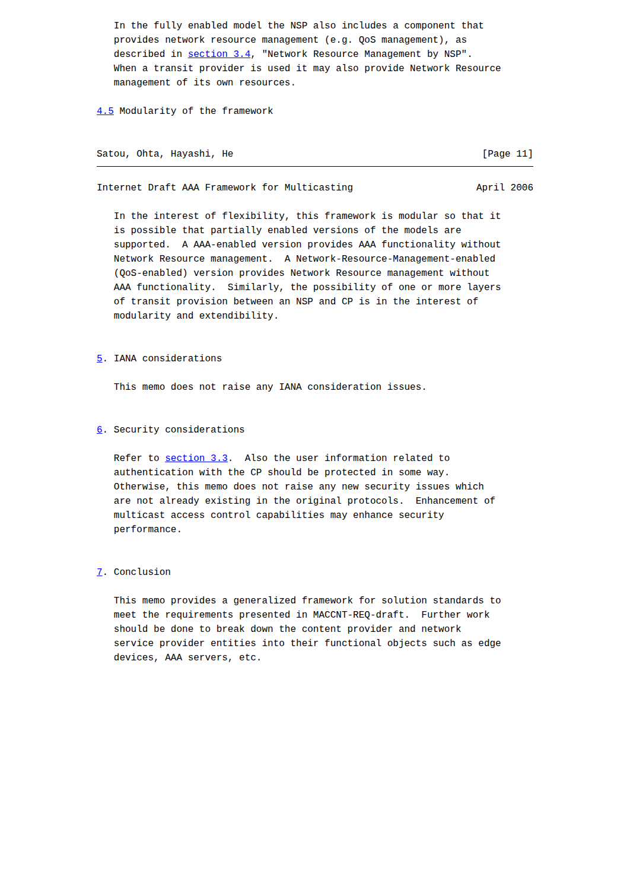In the fully enabled model the NSP also includes a component that
   provides network resource management (e.g. QoS management), as
   described in section 3.4, "Network Resource Management by NSP".
   When a transit provider is used it may also provide Network Resource
   management of its own resources.

4.5 Modularity of the framework
Satou, Ohta, Hayashi, He [Page 11]
Internet Draft AAA Framework for Multicasting April 2006
   In the interest of flexibility, this framework is modular so that it
   is possible that partially enabled versions of the models are
   supported.  A AAA-enabled version provides AAA functionality without
   Network Resource management.  A Network-Resource-Management-enabled
   (QoS-enabled) version provides Network Resource management without
   AAA functionality.  Similarly, the possibility of one or more layers
   of transit provision between an NSP and CP is in the interest of
   modularity and extendibility.


5. IANA considerations

   This memo does not raise any IANA consideration issues.


6. Security considerations

   Refer to section 3.3.  Also the user information related to
   authentication with the CP should be protected in some way.
   Otherwise, this memo does not raise any new security issues which
   are not already existing in the original protocols.  Enhancement of
   multicast access control capabilities may enhance security
   performance.


7. Conclusion

   This memo provides a generalized framework for solution standards to
   meet the requirements presented in MACCNT-REQ-draft.  Further work
   should be done to break down the content provider and network
   service provider entities into their functional objects such as edge
   devices, AAA servers, etc.